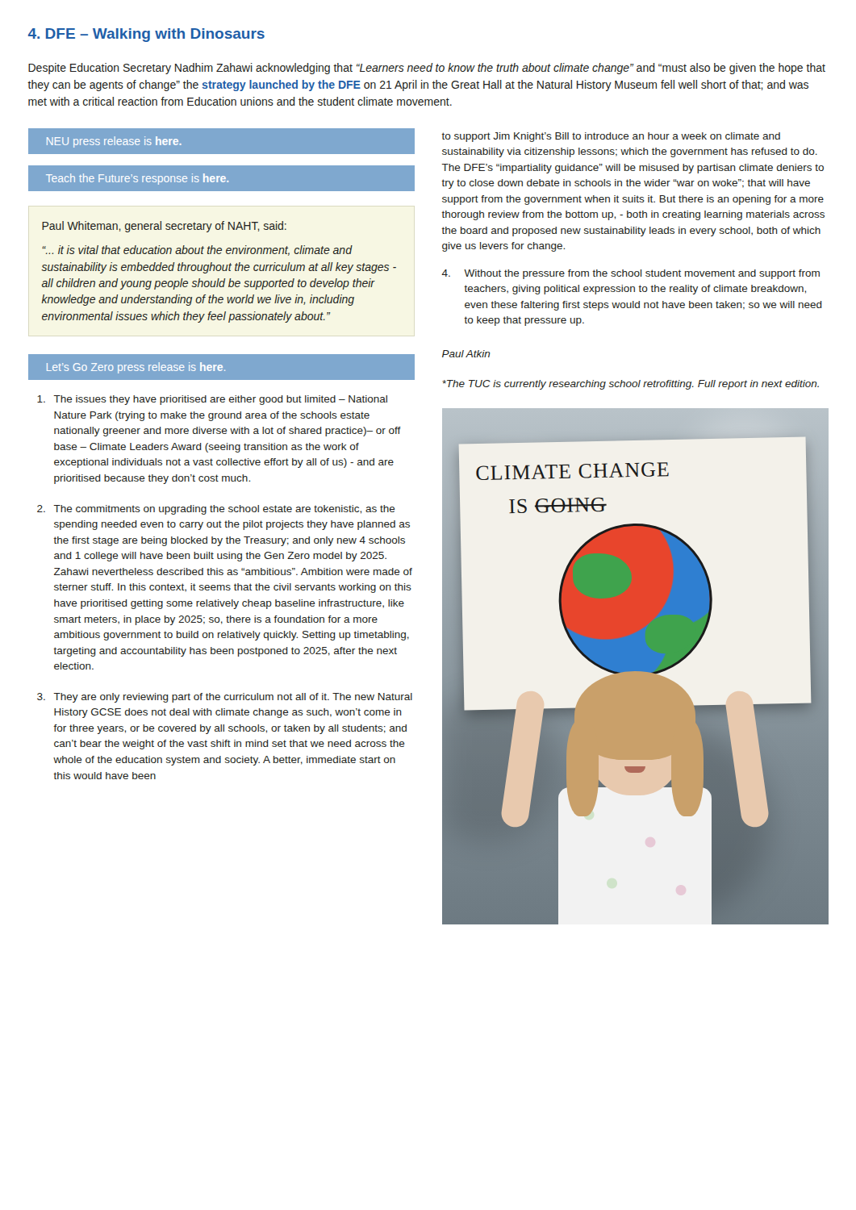4. DFE – Walking with Dinosaurs
Despite Education Secretary Nadhim Zahawi acknowledging that “Learners need to know the truth about climate change” and “must also be given the hope that they can be agents of change” the strategy launched by the DFE on 21 April in the Great Hall at the Natural History Museum fell well short of that; and was met with a critical reaction from Education unions and the student climate movement.
NEU press release is here.
Teach the Future’s response is here.
Paul Whiteman, general secretary of NAHT, said:
“... it is vital that education about the environment, climate and sustainability is embedded throughout the curriculum at all key stages - all children and young people should be supported to develop their knowledge and understanding of the world we live in, including environmental issues which they feel passionately about.”
Let’s Go Zero press release is here.
The issues they have prioritised are either good but limited – National Nature Park (trying to make the ground area of the schools estate nationally greener and more diverse with a lot of shared practice)– or off base – Climate Leaders Award (seeing transition as the work of exceptional individuals not a vast collective effort by all of us) - and are prioritised because they don’t cost much.
The commitments on upgrading the school estate are tokenistic, as the spending needed even to carry out the pilot projects they have planned as the first stage are being blocked by the Treasury; and only new 4 schools and 1 college will have been built using the Gen Zero model by 2025. Zahawi nevertheless described this as “ambitious”. Ambition were made of sterner stuff. In this context, it seems that the civil servants working on this have prioritised getting some relatively cheap baseline infrastructure, like smart meters, in place by 2025; so, there is a foundation for a more ambitious government to build on relatively quickly. Setting up timetabling, targeting and accountability has been postponed to 2025, after the next election.
They are only reviewing part of the curriculum not all of it. The new Natural History GCSE does not deal with climate change as such, won’t come in for three years, or be covered by all schools, or taken by all students; and can’t bear the weight of the vast shift in mind set that we need across the whole of the education system and society. A better, immediate start on this would have been
to support Jim Knight’s Bill to introduce an hour a week on climate and sustainability via citizenship lessons; which the government has refused to do. The DFE’s “impartiality guidance” will be misused by partisan climate deniers to try to close down debate in schools in the wider “war on woke”; that will have support from the government when it suits it. But there is an opening for a more thorough review from the bottom up, - both in creating learning materials across the board and proposed new sustainability leads in every school, both of which give us levers for change.
Without the pressure from the school student movement and support from teachers, giving political expression to the reality of climate breakdown, even these faltering first steps would not have been taken; so we will need to keep that pressure up.
Paul Atkin
*The TUC is currently researching school retrofitting. Full report in next edition.
CLIMATE CHANGE
IS GOING
Glo balact.... fast!
Photo: Tim Dennell flickr.com/photos/sheffitim/